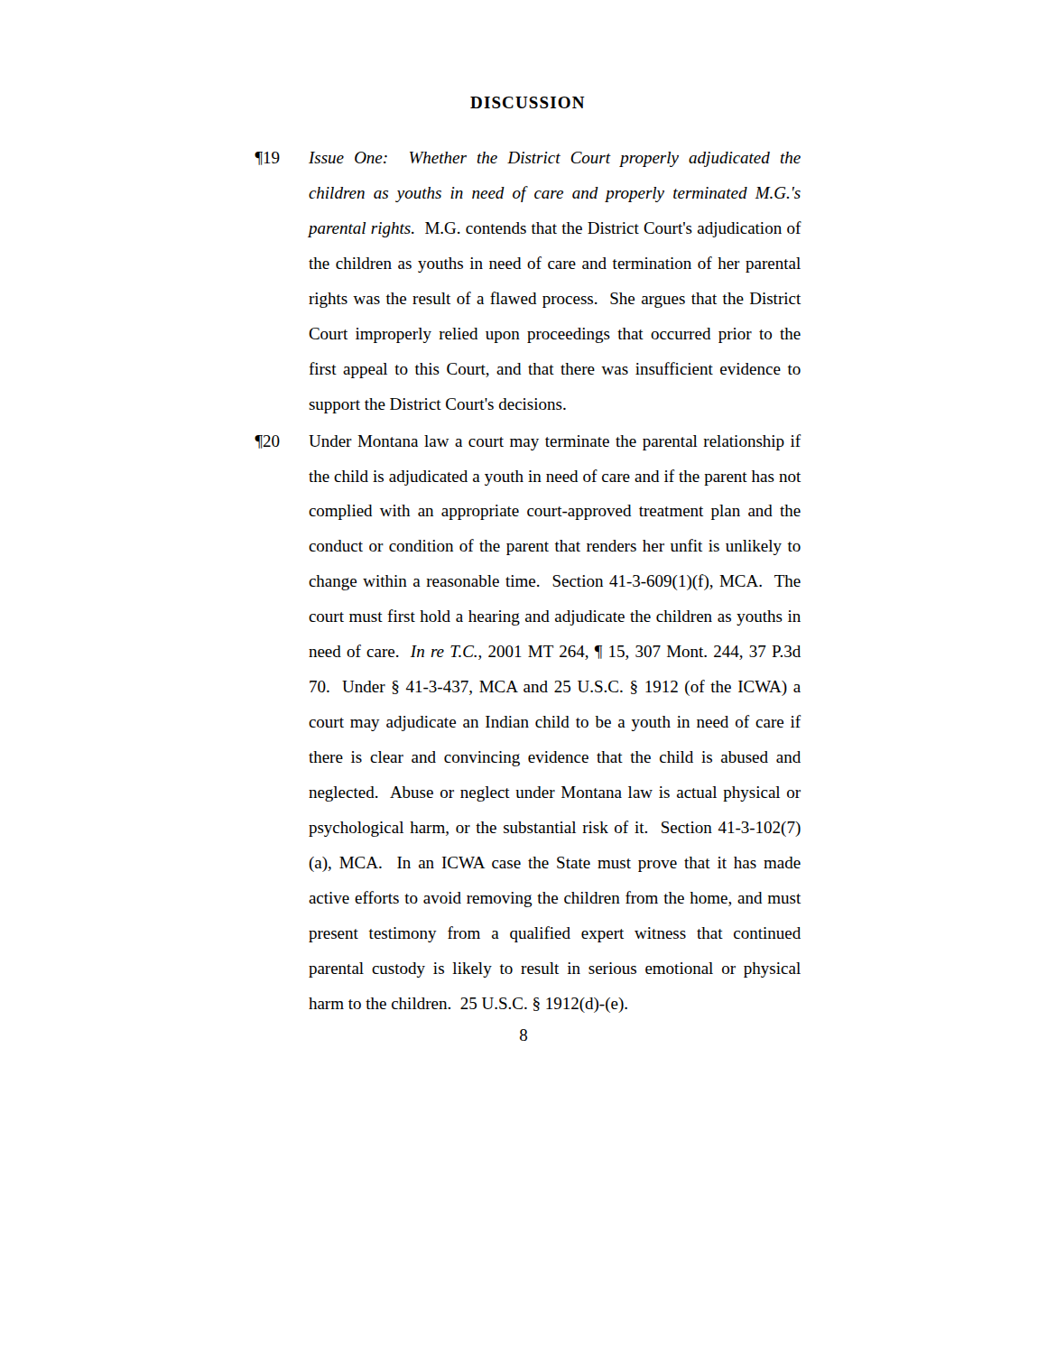DISCUSSION
¶19 Issue One: Whether the District Court properly adjudicated the children as youths in need of care and properly terminated M.G.'s parental rights. M.G. contends that the District Court's adjudication of the children as youths in need of care and termination of her parental rights was the result of a flawed process. She argues that the District Court improperly relied upon proceedings that occurred prior to the first appeal to this Court, and that there was insufficient evidence to support the District Court's decisions.
¶20 Under Montana law a court may terminate the parental relationship if the child is adjudicated a youth in need of care and if the parent has not complied with an appropriate court-approved treatment plan and the conduct or condition of the parent that renders her unfit is unlikely to change within a reasonable time. Section 41-3-609(1)(f), MCA. The court must first hold a hearing and adjudicate the children as youths in need of care. In re T.C., 2001 MT 264, ¶ 15, 307 Mont. 244, 37 P.3d 70. Under § 41-3-437, MCA and 25 U.S.C. § 1912 (of the ICWA) a court may adjudicate an Indian child to be a youth in need of care if there is clear and convincing evidence that the child is abused and neglected. Abuse or neglect under Montana law is actual physical or psychological harm, or the substantial risk of it. Section 41-3-102(7)(a), MCA. In an ICWA case the State must prove that it has made active efforts to avoid removing the children from the home, and must present testimony from a qualified expert witness that continued parental custody is likely to result in serious emotional or physical harm to the children. 25 U.S.C. § 1912(d)-(e).
8